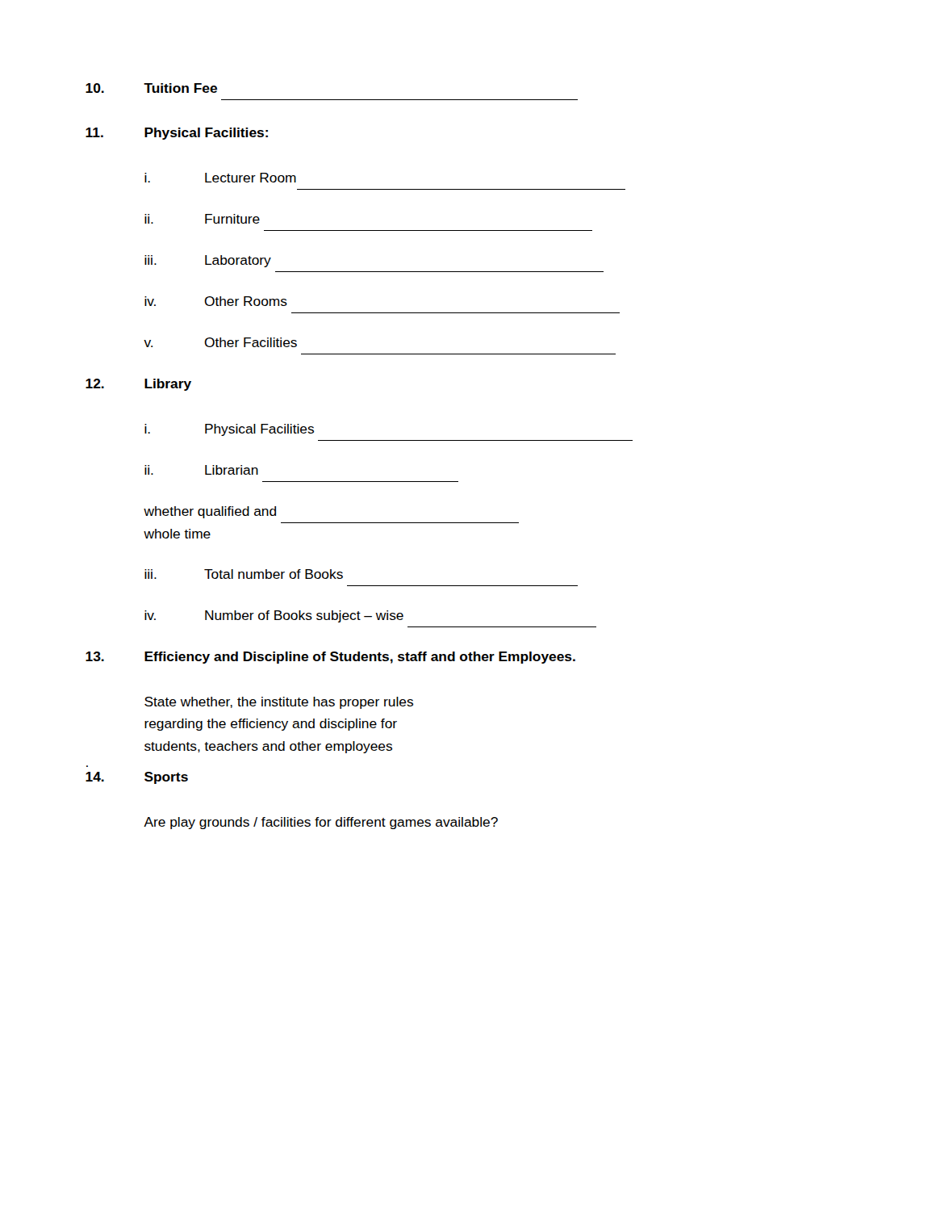10.
Tuition Fee
11.
Physical Facilities:
i. Lecturer Room
ii. Furniture
iii. Laboratory
iv. Other Rooms
v. Other Facilities
12.
Library
i. Physical Facilities
ii. Librarian
whether qualified and
whole time
iii. Total number of Books
iv. Number of Books subject – wise
13.
Efficiency and Discipline of Students, staff and other Employees.
State whether, the institute has proper rules
regarding the efficiency and discipline for
students, teachers and other employees
.
14.
Sports
Are play grounds / facilities for different games available?